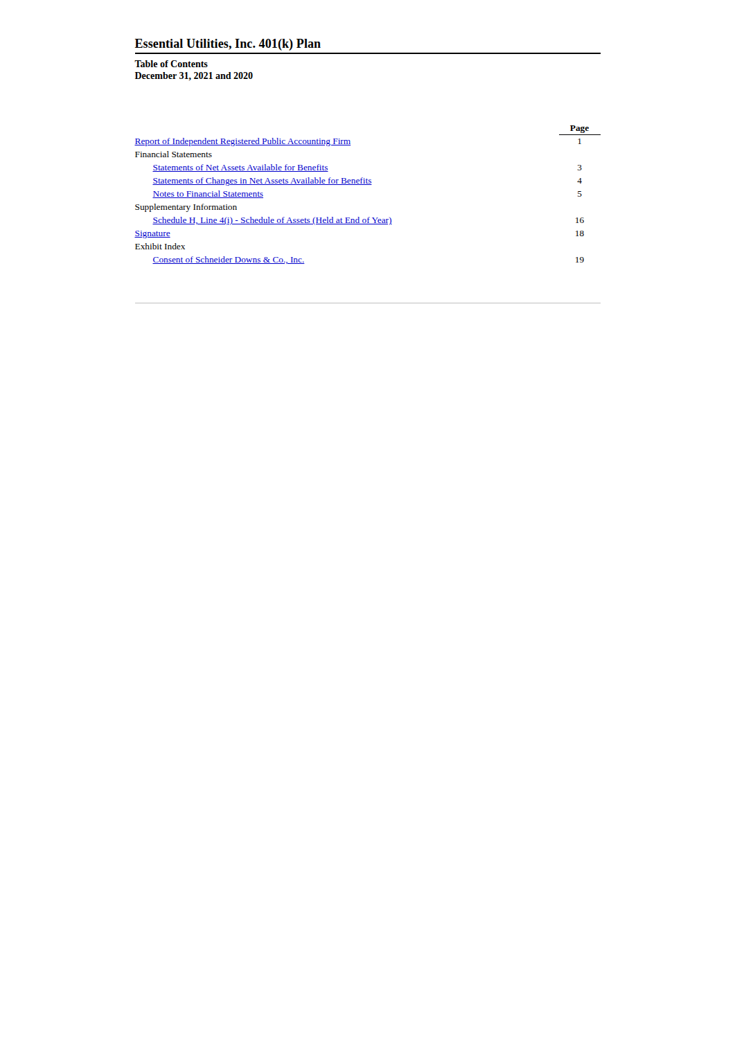Essential Utilities, Inc. 401(k) Plan
Table of Contents
December 31, 2021 and 2020
| | Page |
| --- | --- |
| Report of Independent Registered Public Accounting Firm | 1 |
| Financial Statements | |
| Statements of Net Assets Available for Benefits | 3 |
| Statements of Changes in Net Assets Available for Benefits | 4 |
| Notes to Financial Statements | 5 |
| Supplementary Information | |
| Schedule H, Line 4(i) - Schedule of Assets (Held at End of Year) | 16 |
| Signature | 18 |
| Exhibit Index | |
| Consent of Schneider Downs & Co., Inc. | 19 |